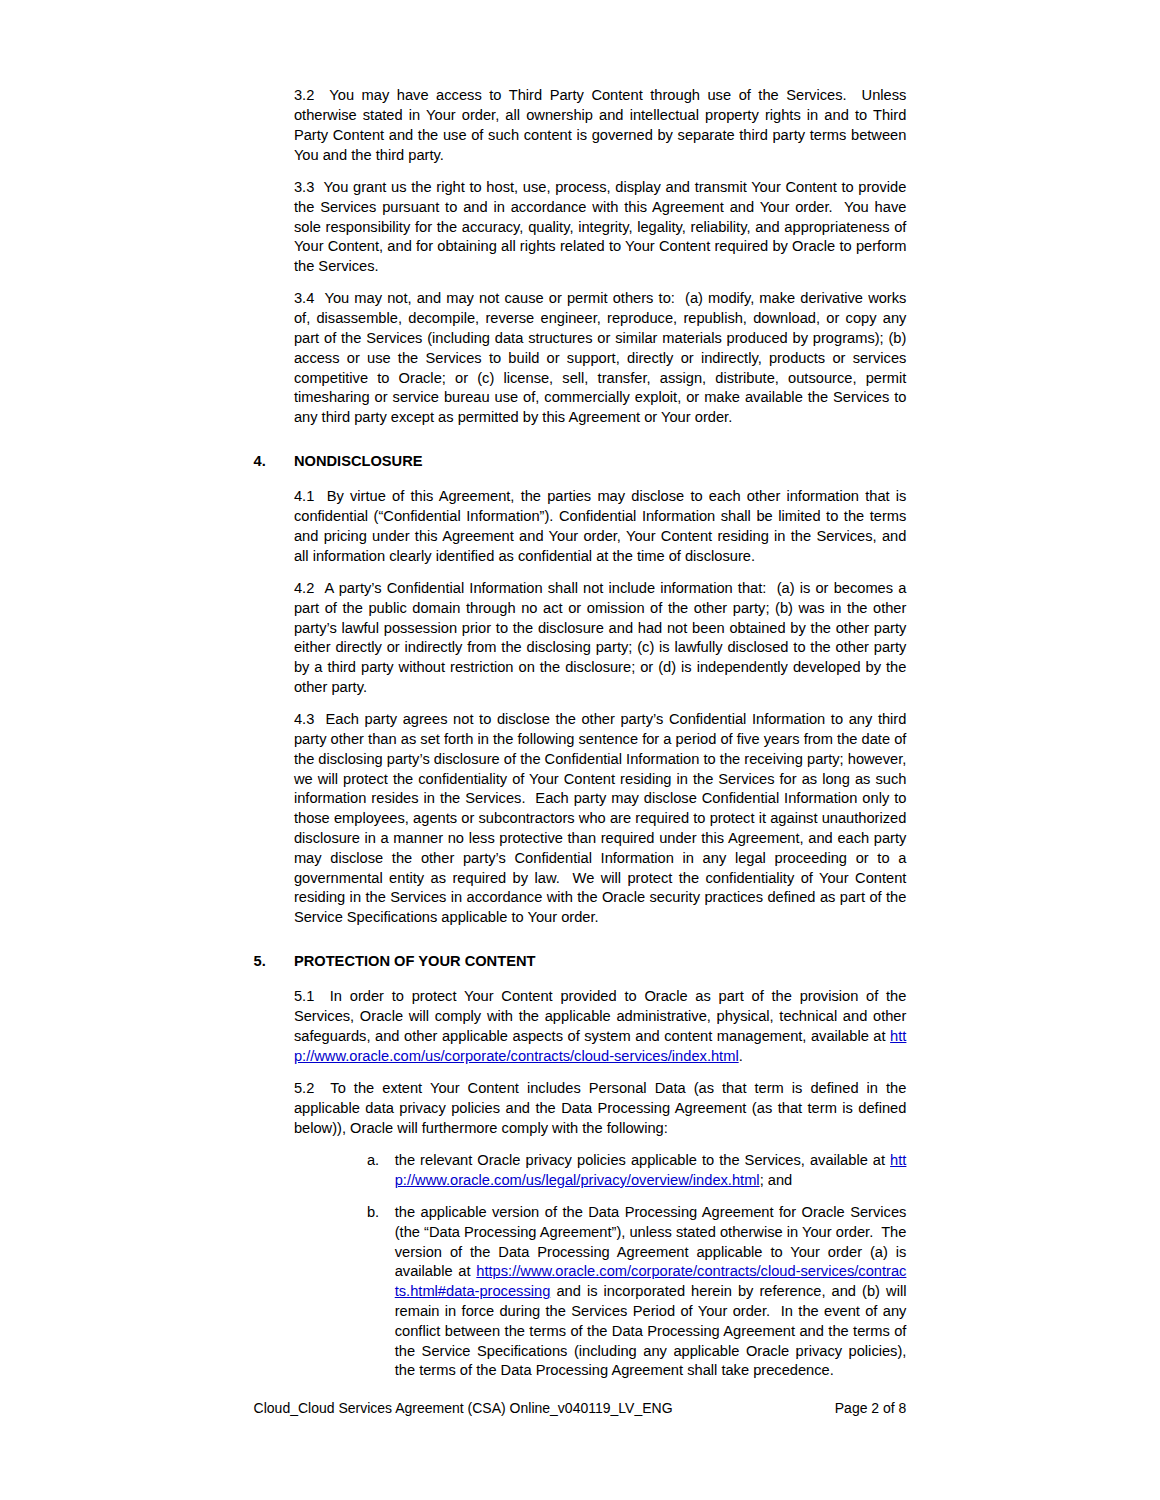3.2 You may have access to Third Party Content through use of the Services. Unless otherwise stated in Your order, all ownership and intellectual property rights in and to Third Party Content and the use of such content is governed by separate third party terms between You and the third party.
3.3 You grant us the right to host, use, process, display and transmit Your Content to provide the Services pursuant to and in accordance with this Agreement and Your order. You have sole responsibility for the accuracy, quality, integrity, legality, reliability, and appropriateness of Your Content, and for obtaining all rights related to Your Content required by Oracle to perform the Services.
3.4 You may not, and may not cause or permit others to: (a) modify, make derivative works of, disassemble, decompile, reverse engineer, reproduce, republish, download, or copy any part of the Services (including data structures or similar materials produced by programs); (b) access or use the Services to build or support, directly or indirectly, products or services competitive to Oracle; or (c) license, sell, transfer, assign, distribute, outsource, permit timesharing or service bureau use of, commercially exploit, or make available the Services to any third party except as permitted by this Agreement or Your order.
4. Nondisclosure
4.1 By virtue of this Agreement, the parties may disclose to each other information that is confidential (“Confidential Information”). Confidential Information shall be limited to the terms and pricing under this Agreement and Your order, Your Content residing in the Services, and all information clearly identified as confidential at the time of disclosure.
4.2 A party’s Confidential Information shall not include information that: (a) is or becomes a part of the public domain through no act or omission of the other party; (b) was in the other party’s lawful possession prior to the disclosure and had not been obtained by the other party either directly or indirectly from the disclosing party; (c) is lawfully disclosed to the other party by a third party without restriction on the disclosure; or (d) is independently developed by the other party.
4.3 Each party agrees not to disclose the other party’s Confidential Information to any third party other than as set forth in the following sentence for a period of five years from the date of the disclosing party’s disclosure of the Confidential Information to the receiving party; however, we will protect the confidentiality of Your Content residing in the Services for as long as such information resides in the Services. Each party may disclose Confidential Information only to those employees, agents or subcontractors who are required to protect it against unauthorized disclosure in a manner no less protective than required under this Agreement, and each party may disclose the other party’s Confidential Information in any legal proceeding or to a governmental entity as required by law. We will protect the confidentiality of Your Content residing in the Services in accordance with the Oracle security practices defined as part of the Service Specifications applicable to Your order.
5. Protection of Your Content
5.1 In order to protect Your Content provided to Oracle as part of the provision of the Services, Oracle will comply with the applicable administrative, physical, technical and other safeguards, and other applicable aspects of system and content management, available at http://www.oracle.com/us/corporate/contracts/cloud-services/index.html.
5.2 To the extent Your Content includes Personal Data (as that term is defined in the applicable data privacy policies and the Data Processing Agreement (as that term is defined below)), Oracle will furthermore comply with the following:
the relevant Oracle privacy policies applicable to the Services, available at http://www.oracle.com/us/legal/privacy/overview/index.html; and
the applicable version of the Data Processing Agreement for Oracle Services (the “Data Processing Agreement”), unless stated otherwise in Your order. The version of the Data Processing Agreement applicable to Your order (a) is available at https://www.oracle.com/corporate/contracts/cloud-services/contracts.html#data-processing and is incorporated herein by reference, and (b) will remain in force during the Services Period of Your order. In the event of any conflict between the terms of the Data Processing Agreement and the terms of the Service Specifications (including any applicable Oracle privacy policies), the terms of the Data Processing Agreement shall take precedence.
Cloud_Cloud Services Agreement (CSA) Online_v040119_LV_ENG Page 2 of 8